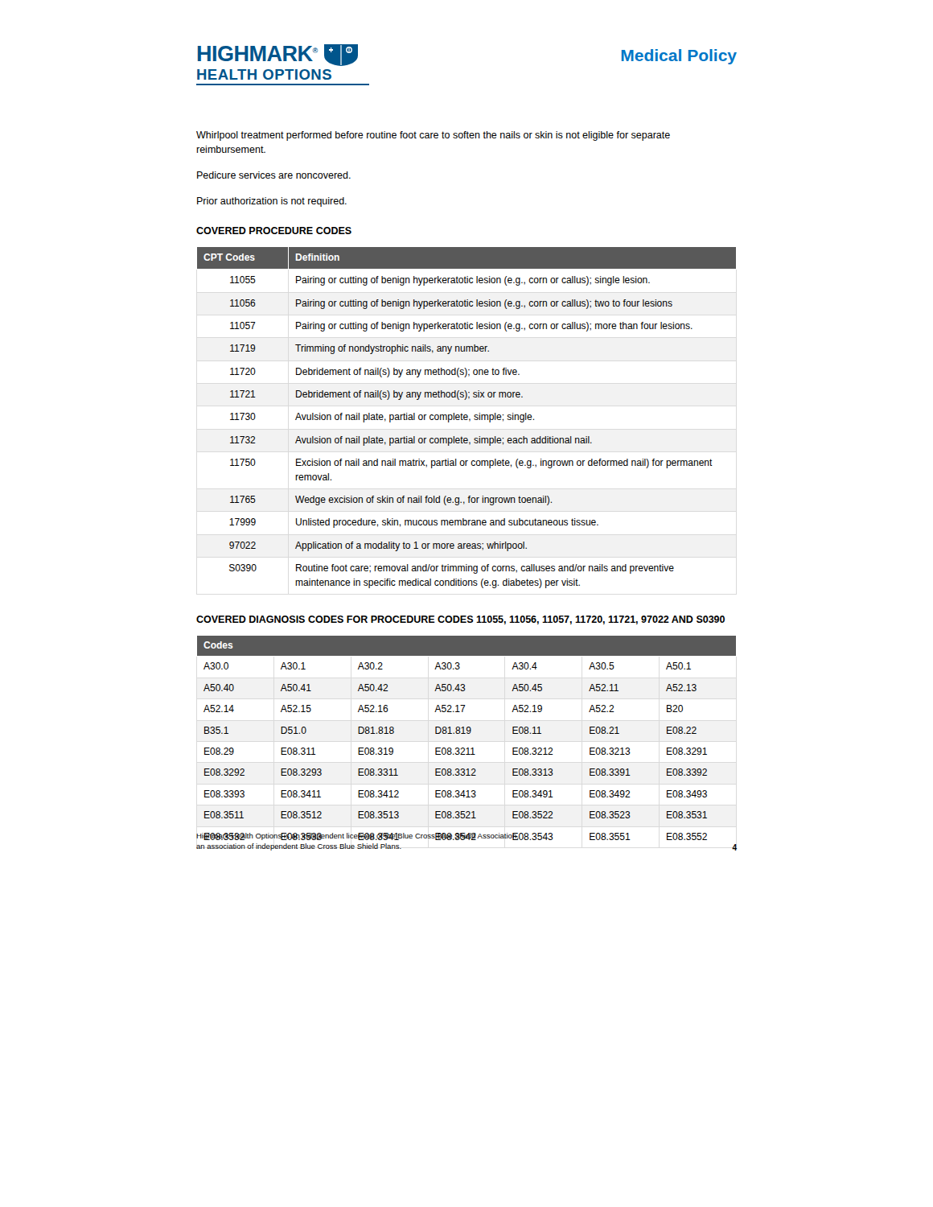HIGHMARK®
HEALTH OPTIONS
Medical Policy
Whirlpool treatment performed before routine foot care to soften the nails or skin is not eligible for separate reimbursement.
Pedicure services are noncovered.
Prior authorization is not required.
COVERED PROCEDURE CODES
| CPT Codes | Definition |
| --- | --- |
| 11055 | Pairing or cutting of benign hyperkeratotic lesion (e.g., corn or callus); single lesion. |
| 11056 | Pairing or cutting of benign hyperkeratotic lesion (e.g., corn or callus); two to four lesions |
| 11057 | Pairing or cutting of benign hyperkeratotic lesion (e.g., corn or callus); more than four lesions. |
| 11719 | Trimming of nondystrophic nails, any number. |
| 11720 | Debridement of nail(s) by any method(s); one to five. |
| 11721 | Debridement of nail(s) by any method(s); six or more. |
| 11730 | Avulsion of nail plate, partial or complete, simple; single. |
| 11732 | Avulsion of nail plate, partial or complete, simple; each additional nail. |
| 11750 | Excision of nail and nail matrix, partial or complete, (e.g., ingrown or deformed nail) for permanent removal. |
| 11765 | Wedge excision of skin of nail fold (e.g., for ingrown toenail). |
| 17999 | Unlisted procedure, skin, mucous membrane and subcutaneous tissue. |
| 97022 | Application of a modality to 1 or more areas; whirlpool. |
| S0390 | Routine foot care; removal and/or trimming of corns, calluses and/or nails and preventive maintenance in specific medical conditions (e.g. diabetes) per visit. |
COVERED DIAGNOSIS CODES FOR PROCEDURE CODES 11055, 11056, 11057, 11720, 11721, 97022 AND S0390
| Codes |
| --- |
| A30.0 | A30.1 | A30.2 | A30.3 | A30.4 | A30.5 | A50.1 |
| A50.40 | A50.41 | A50.42 | A50.43 | A50.45 | A52.11 | A52.13 |
| A52.14 | A52.15 | A52.16 | A52.17 | A52.19 | A52.2 | B20 |
| B35.1 | D51.0 | D81.818 | D81.819 | E08.11 | E08.21 | E08.22 |
| E08.29 | E08.311 | E08.319 | E08.3211 | E08.3212 | E08.3213 | E08.3291 |
| E08.3292 | E08.3293 | E08.3311 | E08.3312 | E08.3313 | E08.3391 | E08.3392 |
| E08.3393 | E08.3411 | E08.3412 | E08.3413 | E08.3491 | E08.3492 | E08.3493 |
| E08.3511 | E08.3512 | E08.3513 | E08.3521 | E08.3522 | E08.3523 | E08.3531 |
| E08.3532 | E08.3533 | E08.3541 | E08.3542 | E08.3543 | E08.3551 | E08.3552 |
Highmark Health Options is an independent licensee of the Blue Cross Blue Shield Association,
an association of independent Blue Cross Blue Shield Plans.
4